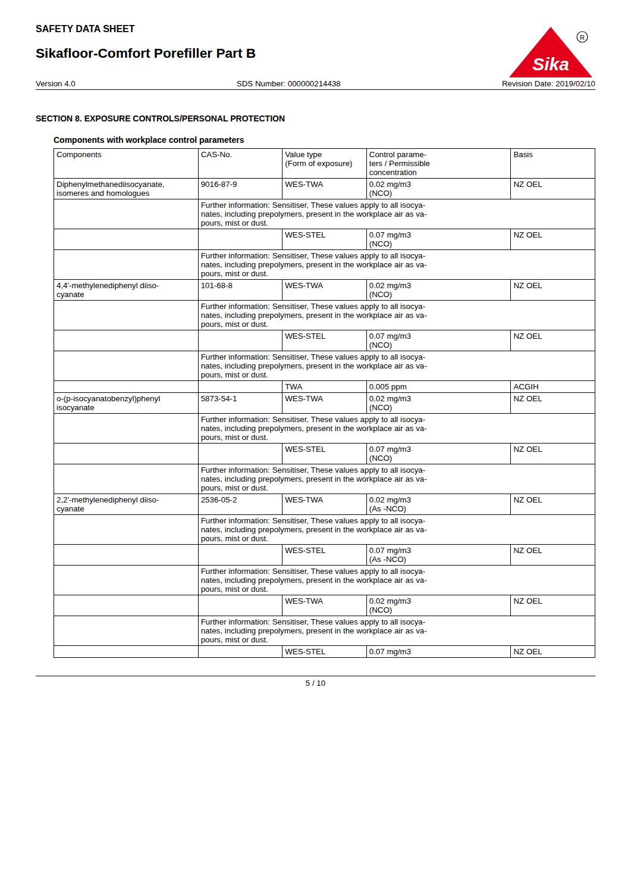Sika R
SAFETY DATA SHEET
Sikafloor-Comfort Porefiller Part B
Version 4.0 SDS Number: 000000214438 Revision Date: 2019/02/10
SECTION 8. EXPOSURE CONTROLS/PERSONAL PROTECTION
Components with workplace control parameters
| Components | CAS-No. | Value type (Form of exposure) | Control parame- ters / Permissible concentration | Basis |
| --- | --- | --- | --- | --- |
| Diphenylmethanediisocyanate, isomeres and homologues | 9016-87-9 | WES-TWA | 0.02 mg/m3 (NCO) | NZ OEL |
| | Further information: Sensitiser, These values apply to all isocya- nates, including prepolymers, present in the workplace air as va- pours, mist or dust. |
| | | WES-STEL | 0.07 mg/m3 (NCO) | NZ OEL |
| | Further information: Sensitiser, These values apply to all isocya- nates, including prepolymers, present in the workplace air as va- pours, mist or dust. |
| 4,4'-methylenediphenyl diiso- cyanate | 101-68-8 | WES-TWA | 0.02 mg/m3 (NCO) | NZ OEL |
| | Further information: Sensitiser, These values apply to all isocya- nates, including prepolymers, present in the workplace air as va- pours, mist or dust. |
| | | WES-STEL | 0.07 mg/m3 (NCO) | NZ OEL |
| | Further information: Sensitiser, These values apply to all isocya- nates, including prepolymers, present in the workplace air as va- pours, mist or dust. |
| | | TWA | 0.005 ppm | ACGIH |
| o-(p-isocyanatobenzyl)phenyl isocyanate | 5873-54-1 | WES-TWA | 0.02 mg/m3 (NCO) | NZ OEL |
| | Further information: Sensitiser, These values apply to all isocya- nates, including prepolymers, present in the workplace air as va- pours, mist or dust. |
| | | WES-STEL | 0.07 mg/m3 (NCO) | NZ OEL |
| | Further information: Sensitiser, These values apply to all isocya- nates, including prepolymers, present in the workplace air as va- pours, mist or dust. |
| 2,2'-methylenediphenyl diiso- cyanate | 2536-05-2 | WES-TWA | 0.02 mg/m3 (As -NCO) | NZ OEL |
| | Further information: Sensitiser, These values apply to all isocya- nates, including prepolymers, present in the workplace air as va- pours, mist or dust. |
| | | WES-STEL | 0.07 mg/m3 (As -NCO) | NZ OEL |
| | Further information: Sensitiser, These values apply to all isocya- nates, including prepolymers, present in the workplace air as va- pours, mist or dust. |
| | | WES-TWA | 0.02 mg/m3 (NCO) | NZ OEL |
| | Further information: Sensitiser, These values apply to all isocya- nates, including prepolymers, present in the workplace air as va- pours, mist or dust. |
| | | WES-STEL | 0.07 mg/m3 | NZ OEL |
5 / 10